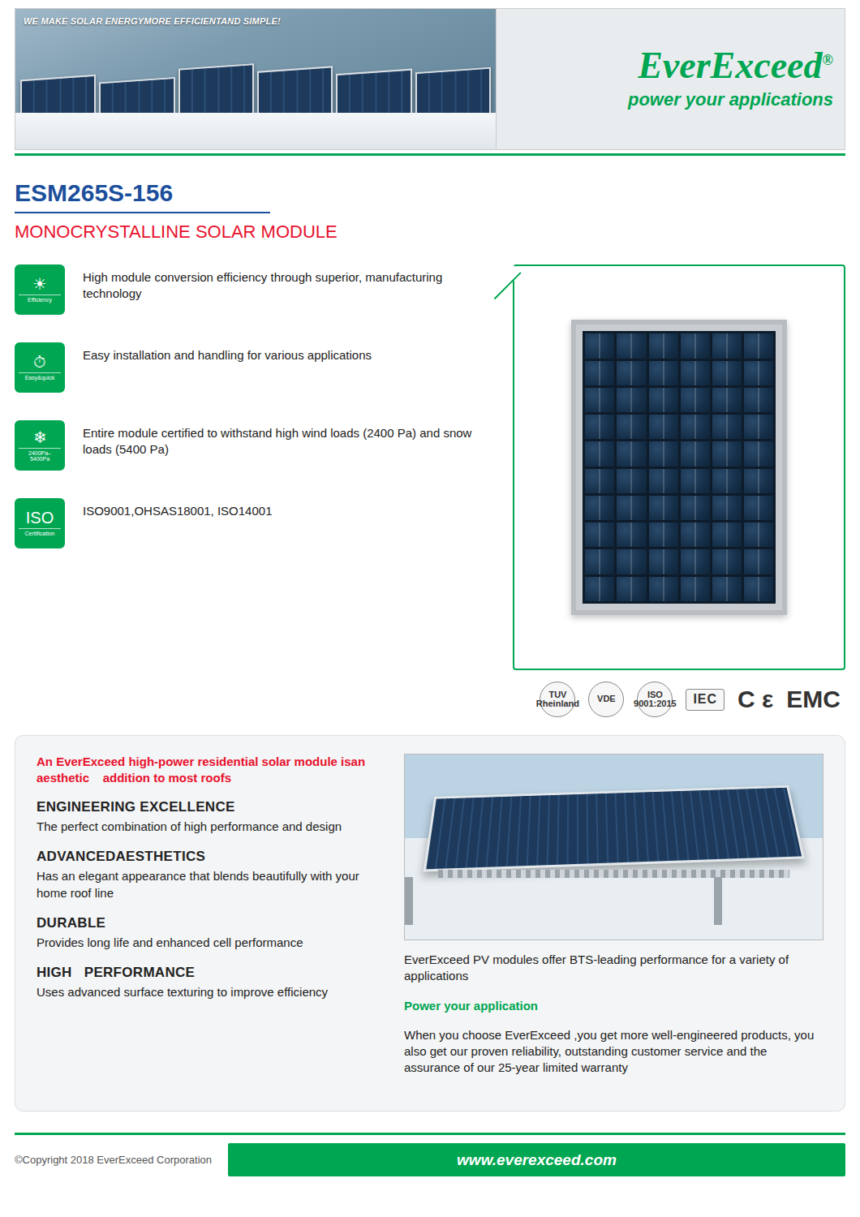WE MAKE SOLAR ENERGYMORE EFFICIENTAND SIMPLE!
EverExceed®
power your applications
ESM265S-156
MONOCRYSTALLINE SOLAR MODULE
☀ Efficiency
High module conversion efficiency through superior, manufacturing technology
⏱ Easy&quick
Easy installation and handling for various applications
❄ 2400Pa–
5400Pa
Entire module certified to withstand high wind loads (2400 Pa) and snow loads (5400 Pa)
ISO Certification
ISO9001,OHSAS18001, ISO14001
TUV
Rheinland VDE ISO
9001:2015 IEC C ε EMC
An EverExceed high-power residential solar module isan aesthetic addition to most roofs
ENGINEERING EXCELLENCE
The perfect combination of high performance and design
ADVANCEDAESTHETICS
Has an elegant appearance that blends beautifully with your home roof line
DURABLE
Provides long life and enhanced cell performance
HIGH PERFORMANCE
Uses advanced surface texturing to improve efficiency
EverExceed PV modules offer BTS-leading performance for a variety of applications
Power your application
When you choose EverExceed ,you get more well-engineered products, you also get our proven reliability, outstanding customer service and the assurance of our 25-year limited warranty
©Copyright 2018 EverExceed Corporation
www.everexceed.com